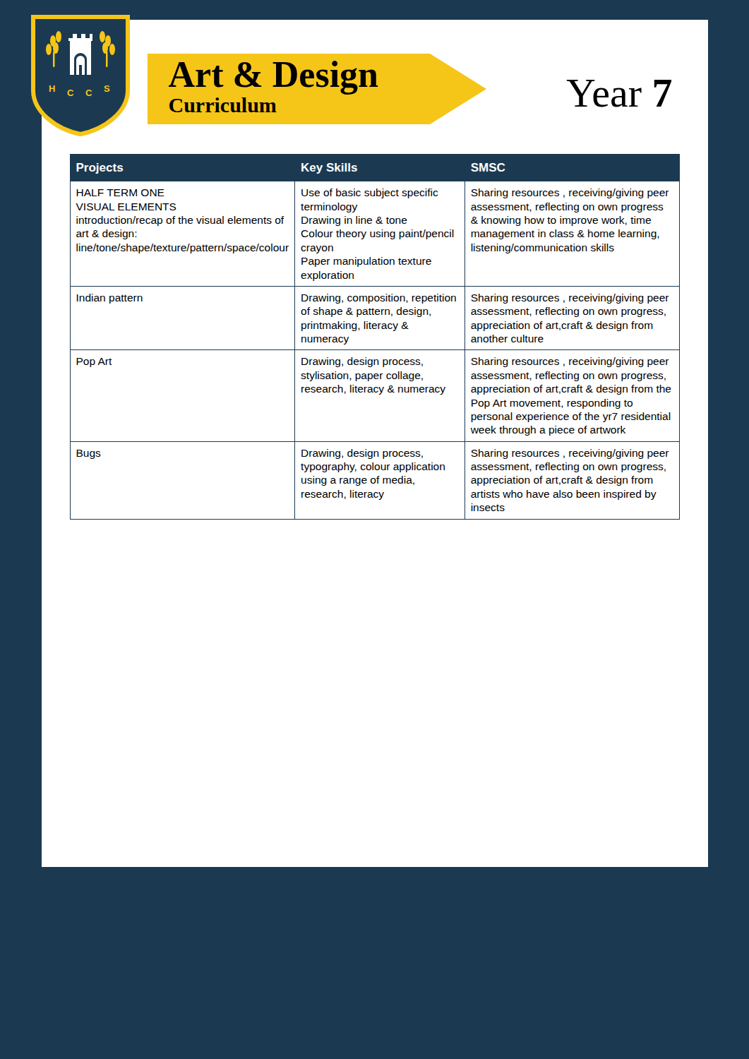H C C S
Art & Design Curriculum
Year 7
| Projects | Key Skills | SMSC |
| --- | --- | --- |
| HALF TERM ONE VISUAL ELEMENTS introduction/recap of the visual elements of art & design: line/tone/shape/texture/pattern/space/colour | Use of basic subject specific terminology Drawing in line & tone Colour theory using paint/pencil crayon Paper manipulation texture exploration | Sharing resources , receiving/giving peer assessment, reflecting on own progress & knowing how to improve work, time management in class & home learning, listening/communication skills |
| Indian pattern | Drawing, composition, repetition of shape & pattern, design, printmaking, literacy & numeracy | Sharing resources , receiving/giving peer assessment, reflecting on own progress, appreciation of art,craft & design from another culture |
| Pop Art | Drawing, design process, stylisation, paper collage, research, literacy & numeracy | Sharing resources , receiving/giving peer assessment, reflecting on own progress, appreciation of art,craft & design from the Pop Art movement, responding to personal experience of the yr7 residential week through a piece of artwork |
| Bugs | Drawing, design process, typography, colour application using a range of media, research, literacy | Sharing resources , receiving/giving peer assessment, reflecting on own progress, appreciation of art,craft & design from artists who have also been inspired by insects |